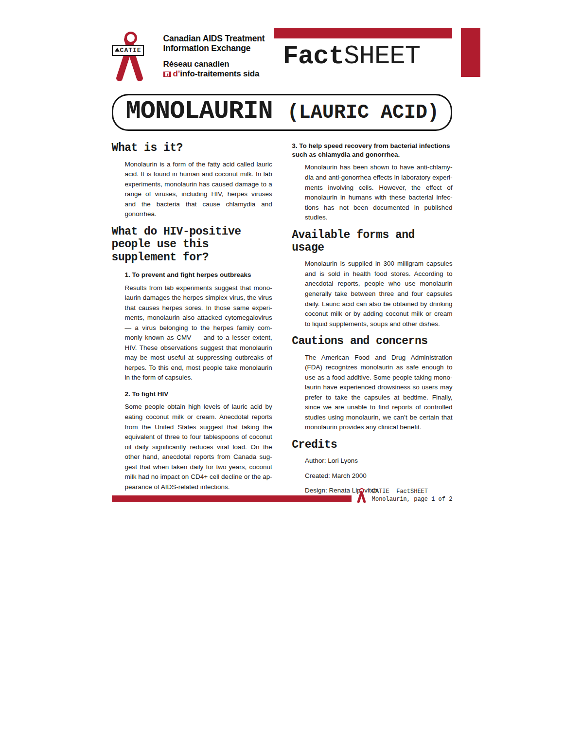CATIE
Canadian AIDS Treatment
Information Exchange
Réseau canadien
d’info-traitements sida
Fact SHEET
MONOLAURIN (LAURIC ACID)
What is it?
Monolaurin is a form of the fatty acid called lauric acid. It is found in human and coconut milk. In lab experiments, monolaurin has caused damage to a range of viruses, including HIV, herpes viruses and the bacteria that cause chlamydia and gonorrhea.
What do HIV-positive people use this supplement for?
1. To prevent and fight herpes outbreaks
Results from lab experiments suggest that monolaurin damages the herpes simplex virus, the virus that causes herpes sores. In those same experiments, monolaurin also attacked cytomegalovirus — a virus belonging to the herpes family commonly known as CMV — and to a lesser extent, HIV. These observations suggest that monolaurin may be most useful at suppressing outbreaks of herpes. To this end, most people take monolaurin in the form of capsules.
2. To fight HIV
Some people obtain high levels of lauric acid by eating coconut milk or cream. Anecdotal reports from the United States suggest that taking the equivalent of three to four tablespoons of coconut oil daily significantly reduces viral load. On the other hand, anecdotal reports from Canada suggest that when taken daily for two years, coconut milk had no impact on CD4+ cell decline or the appearance of AIDS-related infections.
3. To help speed recovery from bacterial infections such as chlamydia and gonorrhea.
Monolaurin has been shown to have anti-chlamydia and anti-gonorrhea effects in laboratory experiments involving cells. However, the effect of monolaurin in humans with these bacterial infections has not been documented in published studies.
Available forms and usage
Monolaurin is supplied in 300 milligram capsules and is sold in health food stores. According to anecdotal reports, people who use monolaurin generally take between three and four capsules daily. Lauric acid can also be obtained by drinking coconut milk or by adding coconut milk or cream to liquid supplements, soups and other dishes.
Cautions and concerns
The American Food and Drug Administration (FDA) recognizes monolaurin as safe enough to use as a food additive. Some people taking monolaurin have experienced drowsiness so users may prefer to take the capsules at bedtime. Finally, since we are unable to find reports of controlled studies using monolaurin, we can’t be certain that monolaurin provides any clinical benefit.
Credits
Author: Lori Lyons
Created: March 2000
Design: Renata Lipovitch
CATIE FactSHEET
Monolaurin, page 1 of 2